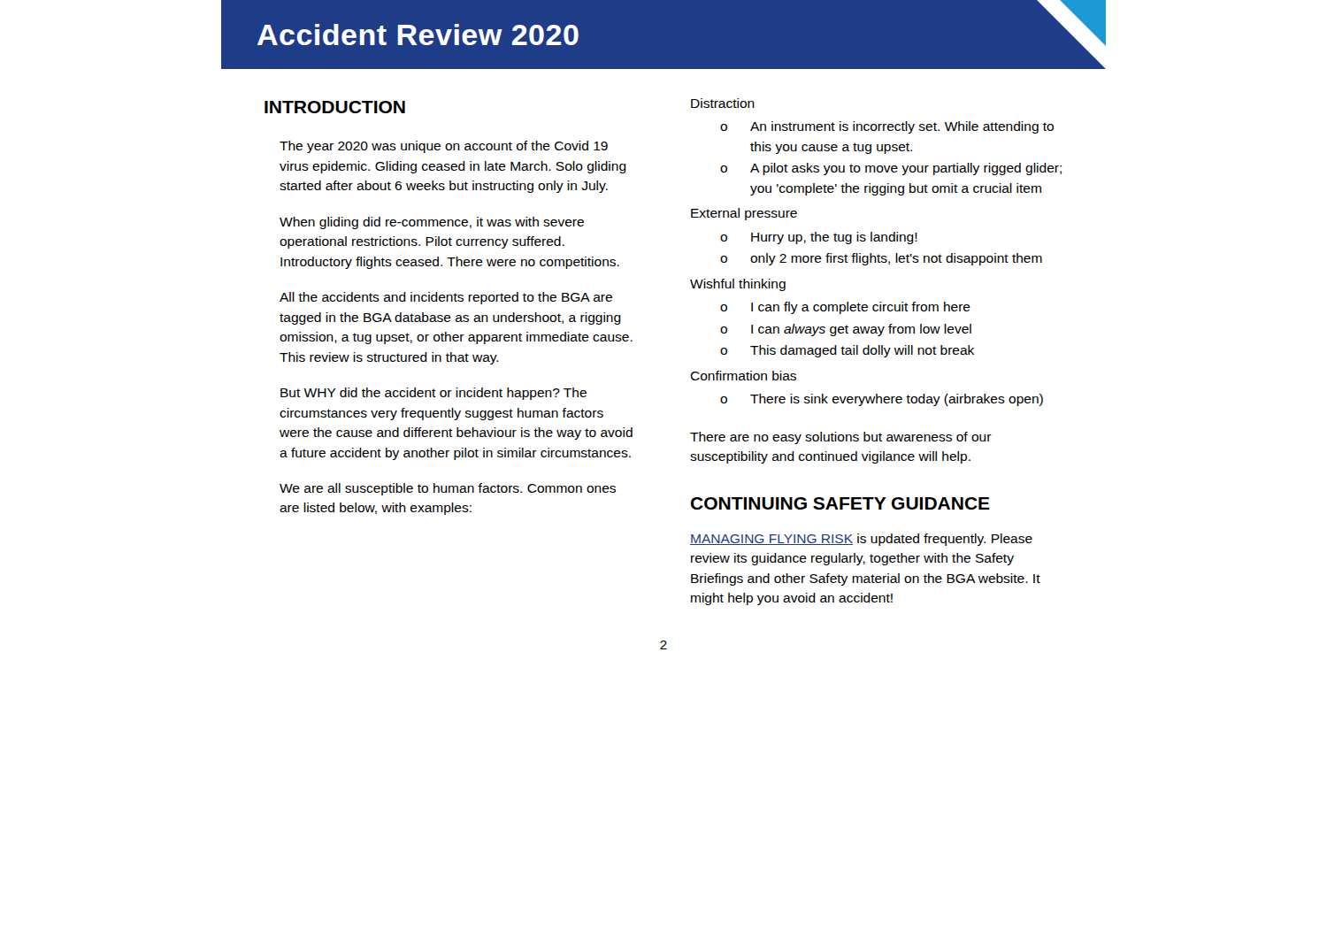Accident Review 2020
INTRODUCTION
The year 2020 was unique on account of the Covid 19 virus epidemic. Gliding ceased in late March. Solo gliding started after about 6 weeks but instructing only in July.
When gliding did re-commence, it was with severe operational restrictions. Pilot currency suffered. Introductory flights ceased. There were no competitions.
All the accidents and incidents reported to the BGA are tagged in the BGA database as an undershoot, a rigging omission, a tug upset, or other apparent immediate cause. This review is structured in that way.
But WHY did the accident or incident happen? The circumstances very frequently suggest human factors were the cause and different behaviour is the way to avoid a future accident by another pilot in similar circumstances.
We are all susceptible to human factors. Common ones are listed below, with examples:
Distraction
An instrument is incorrectly set. While attending to this you cause a tug upset.
A pilot asks you to move your partially rigged glider; you 'complete' the rigging but omit a crucial item
External pressure
Hurry up, the tug is landing!
only 2 more first flights, let's not disappoint them
Wishful thinking
I can fly a complete circuit from here
I can always get away from low level
This damaged tail dolly will not break
Confirmation bias
There is sink everywhere today (airbrakes open)
There are no easy solutions but awareness of our susceptibility and continued vigilance will help.
CONTINUING SAFETY GUIDANCE
MANAGING FLYING RISK is updated frequently. Please review its guidance regularly, together with the Safety Briefings and other Safety material on the BGA website. It might help you avoid an accident!
2